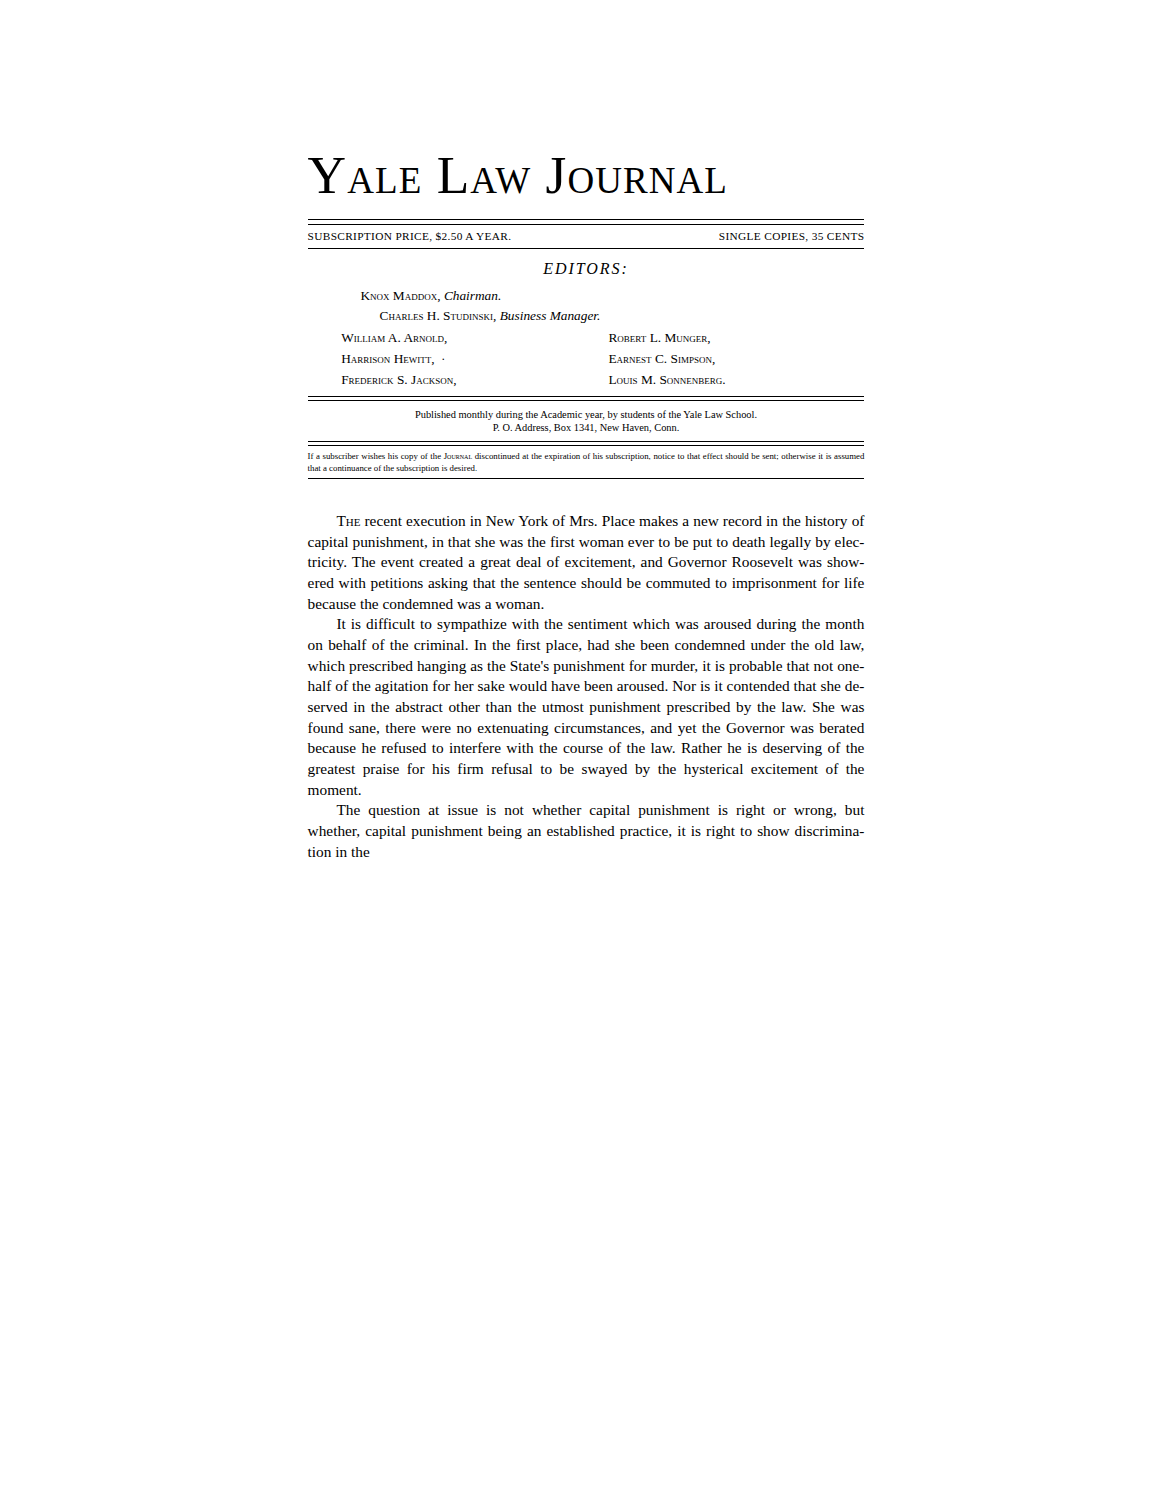Yale Law Journal
SUBSCRIPTION PRICE, $2.50 A YEAR. SINGLE COPIES, 35 CENTS
EDITORS:
Knox Maddox, Chairman.
Charles H. Studinski, Business Manager.
| William A. Arnold, | Robert L. Munger, |
| Harrison Hewitt, · | Earnest C. Simpson, |
| Frederick S. Jackson, | Louis M. Sonnenberg. |
Published monthly during the Academic year, by students of the Yale Law School.
P. O. Address, Box 1341, New Haven, Conn.
If a subscriber wishes his copy of the Journal discontinued at the expiration of his subscription, notice to that effect should be sent; otherwise it is assumed that a continuance of the subscription is desired.
The recent execution in New York of Mrs. Place makes a new record in the history of capital punishment, in that she was the first woman ever to be put to death legally by electricity. The event created a great deal of excitement, and Governor Roosevelt was showered with petitions asking that the sentence should be commuted to imprisonment for life because the condemned was a woman.
It is difficult to sympathize with the sentiment which was aroused during the month on behalf of the criminal. In the first place, had she been condemned under the old law, which prescribed hanging as the State's punishment for murder, it is probable that not one-half of the agitation for her sake would have been aroused. Nor is it contended that she deserved in the abstract other than the utmost punishment prescribed by the law. She was found sane, there were no extenuating circumstances, and yet the Governor was berated because he refused to interfere with the course of the law. Rather he is deserving of the greatest praise for his firm refusal to be swayed by the hysterical excitement of the moment.
The question at issue is not whether capital punishment is right or wrong, but whether, capital punishment being an established practice, it is right to show discrimination in the